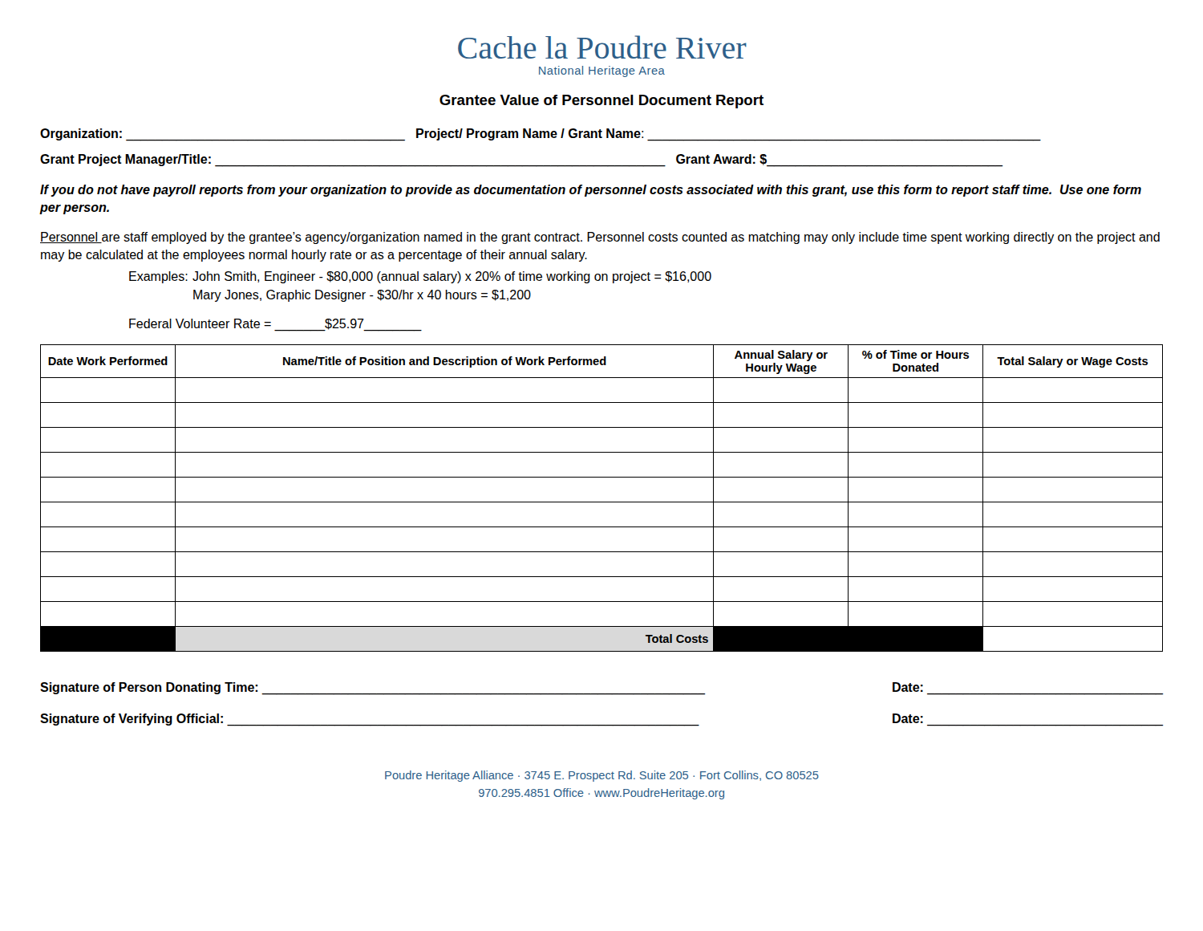Cache la Poudre River
National Heritage Area
Grantee Value of Personnel Document Report
Organization: _______________________________________ Project/ Program Name / Grant Name: _______________________________________________________
Grant Project Manager/Title: _______________________________________________________________ Grant Award: $_________________________________
If you do not have payroll reports from your organization to provide as documentation of personnel costs associated with this grant, use this form to report staff time. Use one form per person.
Personnel are staff employed by the grantee’s agency/organization named in the grant contract. Personnel costs counted as matching may only include time spent working directly on the project and may be calculated at the employees normal hourly rate or as a percentage of their annual salary.
Examples: John Smith, Engineer - $80,000 (annual salary) x 20% of time working on project = $16,000
Mary Jones, Graphic Designer - $30/hr x 40 hours = $1,200
Federal Volunteer Rate = _______$25.97________
| Date Work Performed | Name/Title of Position and Description of Work Performed | Annual Salary or Hourly Wage | % of Time or Hours Donated | Total Salary or Wage Costs |
| --- | --- | --- | --- | --- |
| | Total Costs | | | |
Signature of Person Donating Time: ______________________________________________________________
Date: _________________________________
Signature of Verifying Official: __________________________________________________________________
Date: _________________________________
Poudre Heritage Alliance · 3745 E. Prospect Rd. Suite 205 · Fort Collins, CO 80525
970.295.4851 Office · www.PoudreHeritage.org